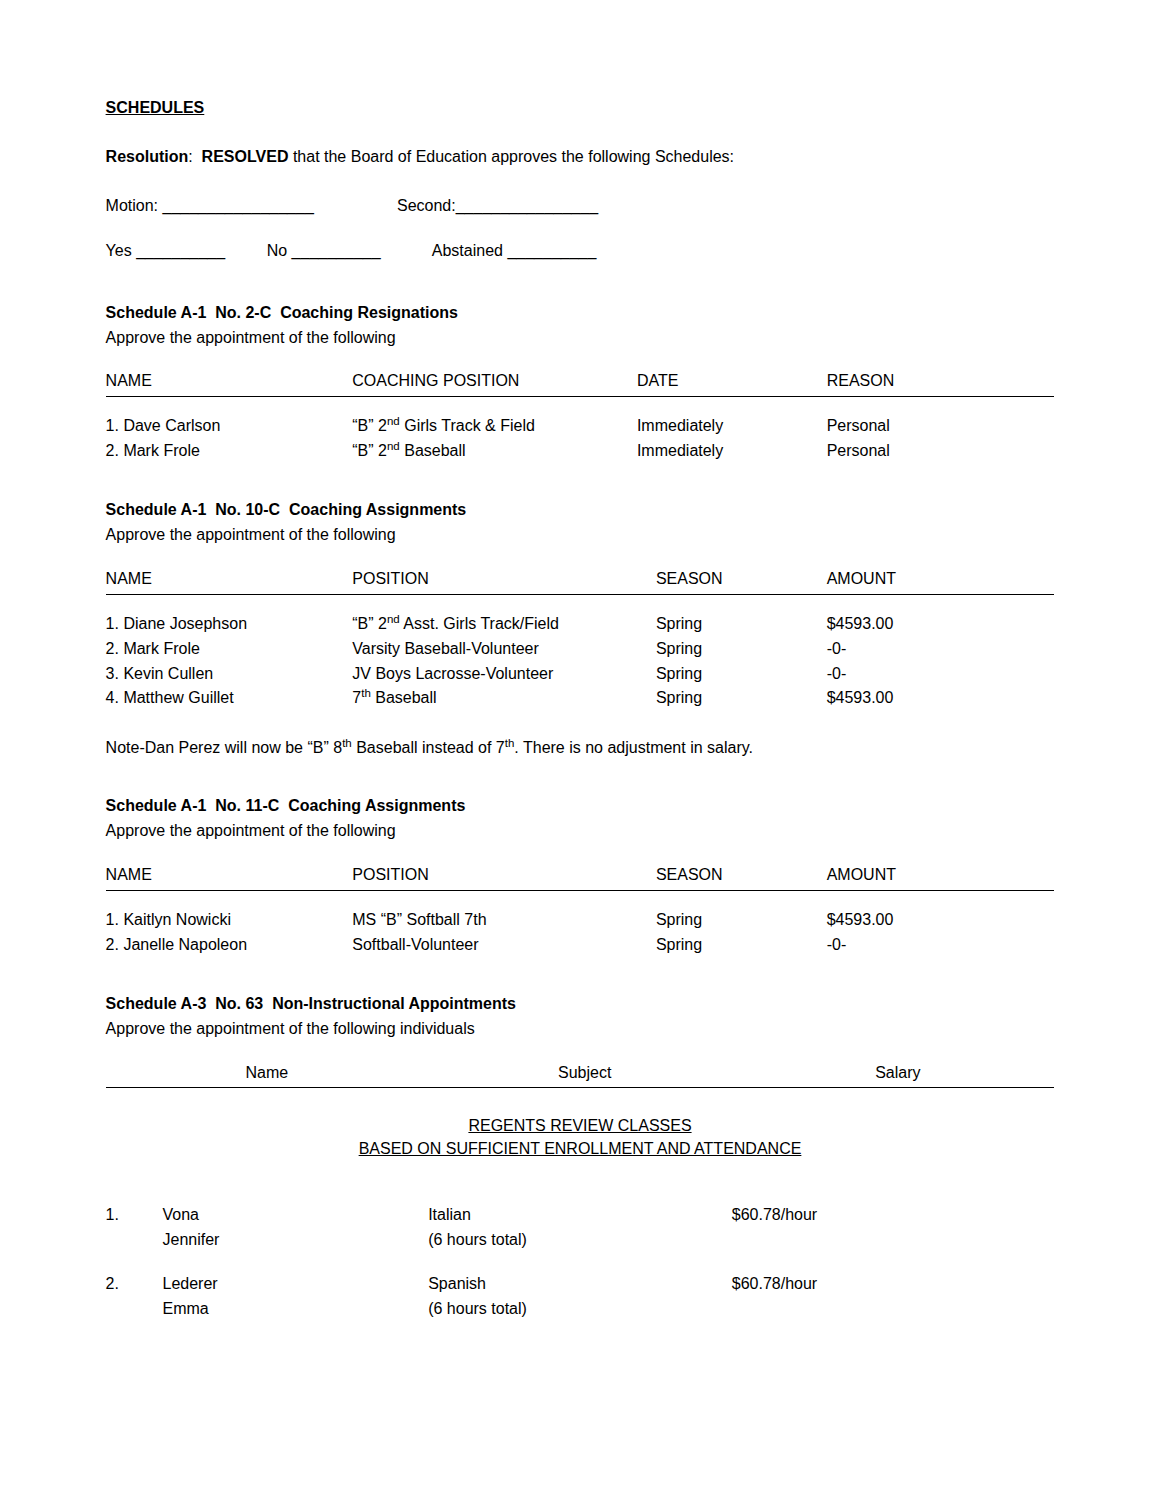SCHEDULES
Resolution: RESOLVED that the Board of Education approves the following Schedules:
Motion: _________________ Second:________________
Yes __________ No __________ Abstained __________
Schedule A-1 No. 2-C Coaching Resignations
Approve the appointment of the following
| NAME | COACHING POSITION | DATE | REASON |
| --- | --- | --- | --- |
| 1. Dave Carlson | “B” 2 nd Girls Track & Field | Immediately | Personal |
| 2. Mark Frole | “B” 2 nd Baseball | Immediately | Personal |
Schedule A-1 No. 10-C Coaching Assignments
Approve the appointment of the following
| NAME | POSITION | SEASON | AMOUNT |
| --- | --- | --- | --- |
| 1. Diane Josephson | “B” 2 nd Asst. Girls Track/Field | Spring | $4593.00 |
| 2. Mark Frole | Varsity Baseball-Volunteer | Spring | -0- |
| 3. Kevin Cullen | JV Boys Lacrosse-Volunteer | Spring | -0- |
| 4. Matthew Guillet | 7 th Baseball | Spring | $4593.00 |
Note-Dan Perez will now be “B” 8th Baseball instead of 7th. There is no adjustment in salary.
Schedule A-1 No. 11-C Coaching Assignments
Approve the appointment of the following
| NAME | POSITION | SEASON | AMOUNT |
| --- | --- | --- | --- |
| 1. Kaitlyn Nowicki | MS “B” Softball 7th | Spring | $4593.00 |
| 2. Janelle Napoleon | Softball-Volunteer | Spring | -0- |
Schedule A-3 No. 63 Non-Instructional Appointments
Approve the appointment of the following individuals
| Name | Subject | Salary |
| --- | --- | --- |
REGENTS REVIEW CLASSES
BASED ON SUFFICIENT ENROLLMENT AND ATTENDANCE
| 1. | Vona | Italian | $60.78/hour |
| | Jennifer | (6 hours total) | |
| 2. | Lederer | Spanish | $60.78/hour |
| | Emma | (6 hours total) | |